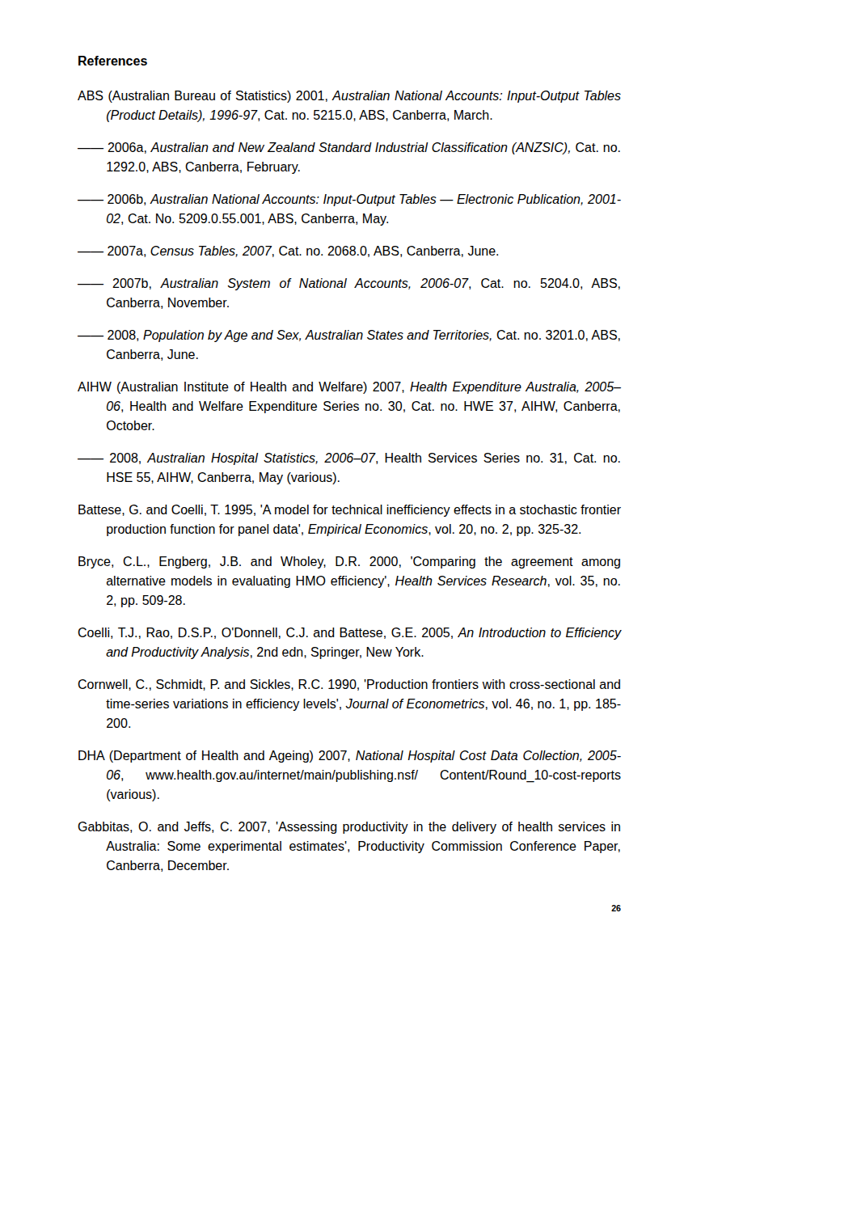References
ABS (Australian Bureau of Statistics) 2001, Australian National Accounts: Input-Output Tables (Product Details), 1996-97, Cat. no. 5215.0, ABS, Canberra, March.
—— 2006a, Australian and New Zealand Standard Industrial Classification (ANZSIC), Cat. no. 1292.0, ABS, Canberra, February.
—— 2006b, Australian National Accounts: Input-Output Tables — Electronic Publication, 2001-02, Cat. No. 5209.0.55.001, ABS, Canberra, May.
—— 2007a, Census Tables, 2007, Cat. no. 2068.0, ABS, Canberra, June.
—— 2007b, Australian System of National Accounts, 2006-07, Cat. no. 5204.0, ABS, Canberra, November.
—— 2008, Population by Age and Sex, Australian States and Territories, Cat. no. 3201.0, ABS, Canberra, June.
AIHW (Australian Institute of Health and Welfare) 2007, Health Expenditure Australia, 2005–06, Health and Welfare Expenditure Series no. 30, Cat. no. HWE 37, AIHW, Canberra, October.
—— 2008, Australian Hospital Statistics, 2006–07, Health Services Series no. 31, Cat. no. HSE 55, AIHW, Canberra, May (various).
Battese, G. and Coelli, T. 1995, 'A model for technical inefficiency effects in a stochastic frontier production function for panel data', Empirical Economics, vol. 20, no. 2, pp. 325-32.
Bryce, C.L., Engberg, J.B. and Wholey, D.R. 2000, 'Comparing the agreement among alternative models in evaluating HMO efficiency', Health Services Research, vol. 35, no. 2, pp. 509-28.
Coelli, T.J., Rao, D.S.P., O'Donnell, C.J. and Battese, G.E. 2005, An Introduction to Efficiency and Productivity Analysis, 2nd edn, Springer, New York.
Cornwell, C., Schmidt, P. and Sickles, R.C. 1990, 'Production frontiers with cross-sectional and time-series variations in efficiency levels', Journal of Econometrics, vol. 46, no. 1, pp. 185-200.
DHA (Department of Health and Ageing) 2007, National Hospital Cost Data Collection, 2005-06, www.health.gov.au/internet/main/publishing.nsf/ Content/Round_10-cost-reports (various).
Gabbitas, O. and Jeffs, C. 2007, 'Assessing productivity in the delivery of health services in Australia: Some experimental estimates', Productivity Commission Conference Paper, Canberra, December.
26